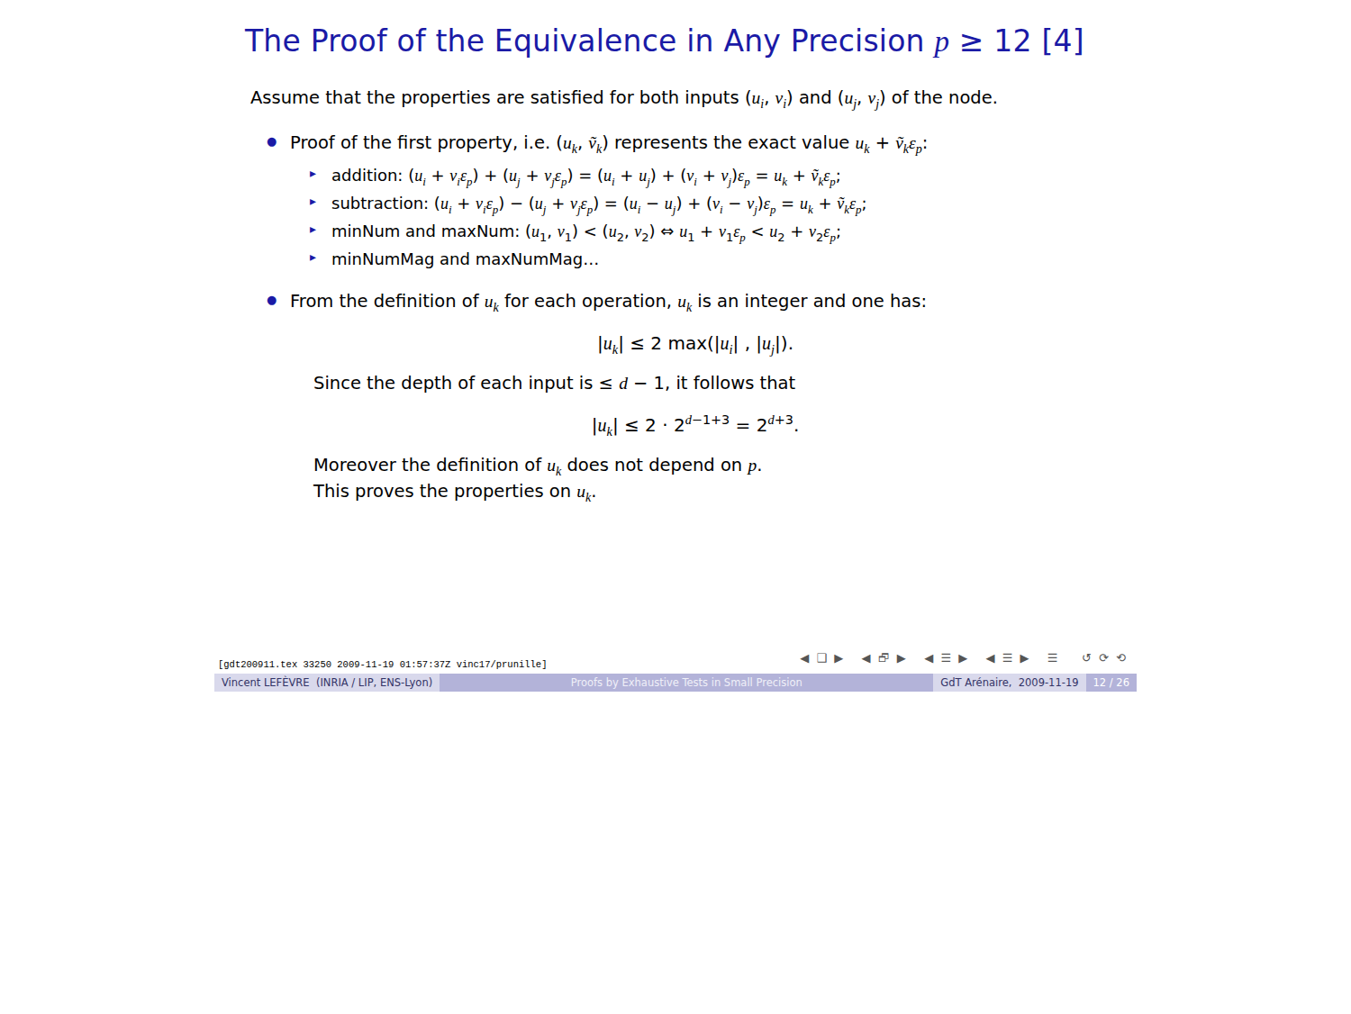The Proof of the Equivalence in Any Precision p ≥ 12 [4]
Assume that the properties are satisfied for both inputs (ui, vi) and (uj, vj) of the node.
Proof of the first property, i.e. (uk, ṽk) represents the exact value uk + ṽk εp:
addition: (ui + vi εp) + (uj + vj εp) = (ui + uj) + (vi + vj)εp = uk + ṽk εp;
subtraction: (ui + vi εp) − (uj + vj εp) = (ui − uj) + (vi − vj)εp = uk + ṽk εp;
minNum and maxNum: (u1, v1) < (u2, v2) ⇔ u1 + v1εp < u2 + v2εp;
minNumMag and maxNumMag…
From the definition of uk for each operation, uk is an integer and one has:
|uk| ≤ 2 max(|ui| , |uj|).
Since the depth of each input is ≤ d − 1, it follows that
|uk| ≤ 2 · 2d−1+3 = 2d+3.
Moreover the definition of uk does not depend on p.
This proves the properties on uk.
[gdt200911.tex 33250 2009-11-19 01:57:37Z vinc17/prunille]
◀ ❑ ▶ ◀ 🗗 ▶ ◀ ☰ ▶ ◀ ☰ ▶ ☰ ↺ ⟳ ⟲
Vincent LEFÈVRE (INRIA / LIP, ENS-Lyon)
Proofs by Exhaustive Tests in Small Precision
GdT Arénaire, 2009-11-19
12 / 26